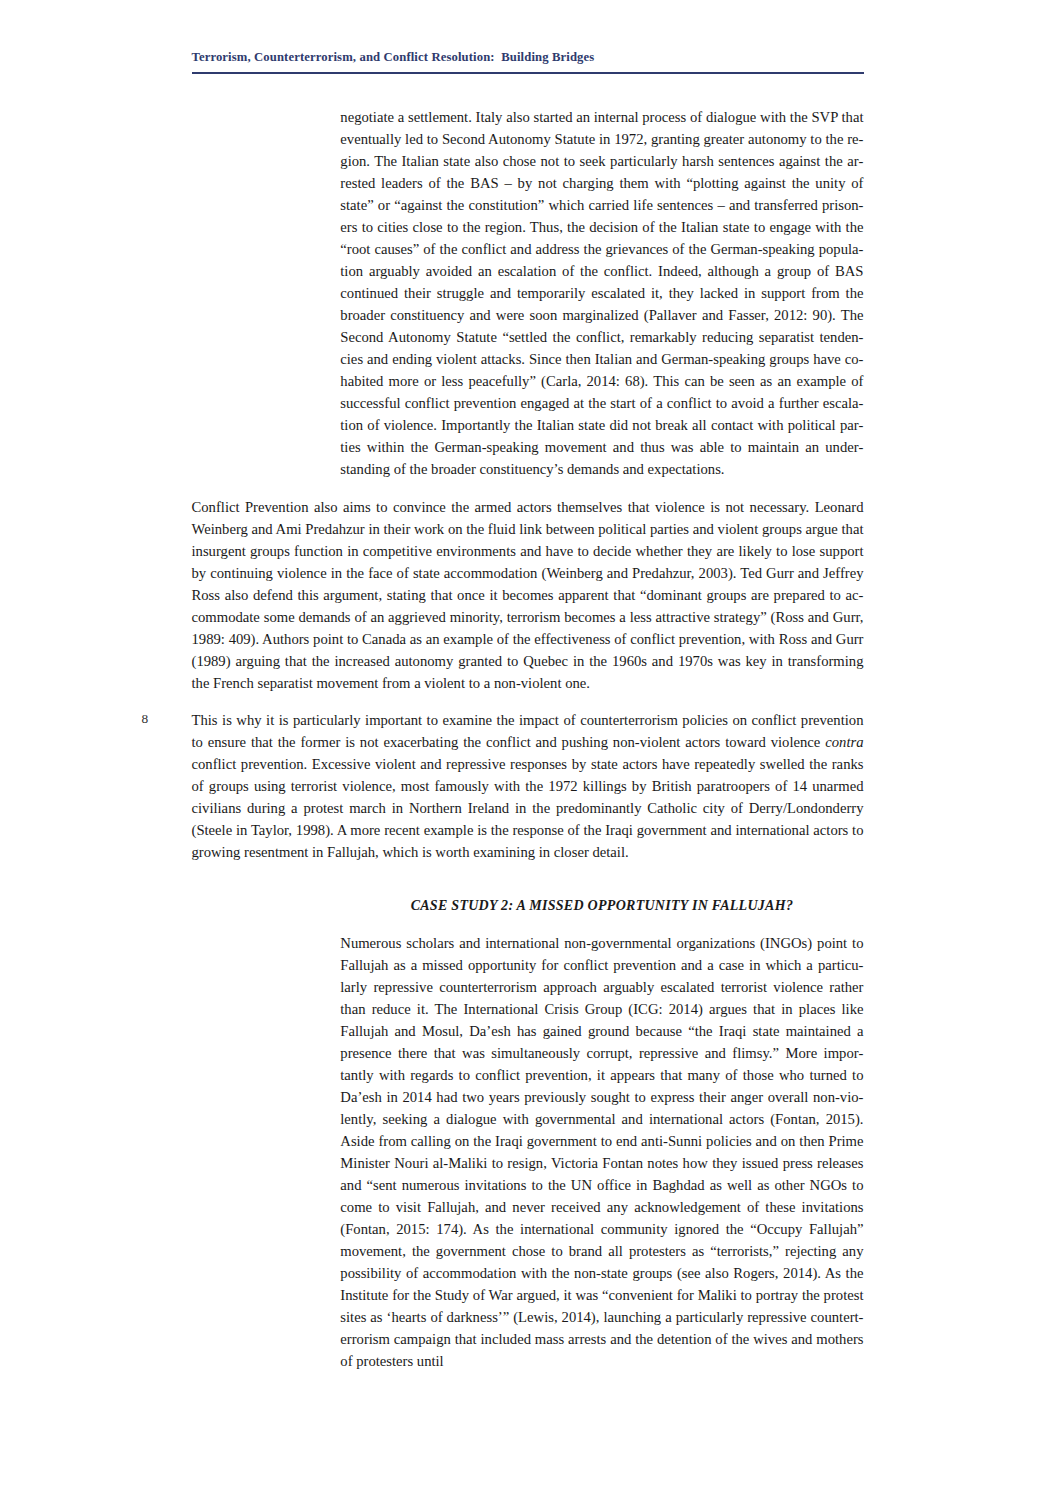Terrorism, Counterterrorism, and Conflict Resolution: Building Bridges
negotiate a settlement. Italy also started an internal process of dialogue with the SVP that eventually led to Second Autonomy Statute in 1972, granting greater autonomy to the region. The Italian state also chose not to seek particularly harsh sentences against the arrested leaders of the BAS – by not charging them with “plotting against the unity of state” or “against the constitution” which carried life sentences – and transferred prisoners to cities close to the region. Thus, the decision of the Italian state to engage with the “root causes” of the conflict and address the grievances of the German-speaking population arguably avoided an escalation of the conflict. Indeed, although a group of BAS continued their struggle and temporarily escalated it, they lacked in support from the broader constituency and were soon marginalized (Pallaver and Fasser, 2012: 90). The Second Autonomy Statute “settled the conflict, remarkably reducing separatist tendencies and ending violent attacks. Since then Italian and German-speaking groups have cohabited more or less peacefully” (Carla, 2014: 68). This can be seen as an example of successful conflict prevention engaged at the start of a conflict to avoid a further escalation of violence. Importantly the Italian state did not break all contact with political parties within the German-speaking movement and thus was able to maintain an understanding of the broader constituency’s demands and expectations.
Conflict Prevention also aims to convince the armed actors themselves that violence is not necessary. Leonard Weinberg and Ami Predahzur in their work on the fluid link between political parties and violent groups argue that insurgent groups function in competitive environments and have to decide whether they are likely to lose support by continuing violence in the face of state accommodation (Weinberg and Predahzur, 2003). Ted Gurr and Jeffrey Ross also defend this argument, stating that once it becomes apparent that “dominant groups are prepared to accommodate some demands of an aggrieved minority, terrorism becomes a less attractive strategy” (Ross and Gurr, 1989: 409). Authors point to Canada as an example of the effectiveness of conflict prevention, with Ross and Gurr (1989) arguing that the increased autonomy granted to Quebec in the 1960s and 1970s was key in transforming the French separatist movement from a violent to a non-violent one.
8 This is why it is particularly important to examine the impact of counterterrorism policies on conflict prevention to ensure that the former is not exacerbating the conflict and pushing non-violent actors toward violence contra conflict prevention. Excessive violent and repressive responses by state actors have repeatedly swelled the ranks of groups using terrorist violence, most famously with the 1972 killings by British paratroopers of 14 unarmed civilians during a protest march in Northern Ireland in the predominantly Catholic city of Derry/Londonderry (Steele in Taylor, 1998). A more recent example is the response of the Iraqi government and international actors to growing resentment in Fallujah, which is worth examining in closer detail.
CASE STUDY 2: A MISSED OPPORTUNITY IN FALLUJAH?
Numerous scholars and international non-governmental organizations (INGOs) point to Fallujah as a missed opportunity for conflict prevention and a case in which a particularly repressive counterterrorism approach arguably escalated terrorist violence rather than reduce it. The International Crisis Group (ICG: 2014) argues that in places like Fallujah and Mosul, Da’esh has gained ground because “the Iraqi state maintained a presence there that was simultaneously corrupt, repressive and flimsy.” More importantly with regards to conflict prevention, it appears that many of those who turned to Da’esh in 2014 had two years previously sought to express their anger overall non-violently, seeking a dialogue with governmental and international actors (Fontan, 2015). Aside from calling on the Iraqi government to end anti-Sunni policies and on then Prime Minister Nouri al-Maliki to resign, Victoria Fontan notes how they issued press releases and “sent numerous invitations to the UN office in Baghdad as well as other NGOs to come to visit Fallujah, and never received any acknowledgement of these invitations (Fontan, 2015: 174). As the international community ignored the “Occupy Fallujah” movement, the government chose to brand all protesters as “terrorists,” rejecting any possibility of accommodation with the non-state groups (see also Rogers, 2014). As the Institute for the Study of War argued, it was “convenient for Maliki to portray the protest sites as ‘hearts of darkness’” (Lewis, 2014), launching a particularly repressive counterterrorism campaign that included mass arrests and the detention of the wives and mothers of protesters until